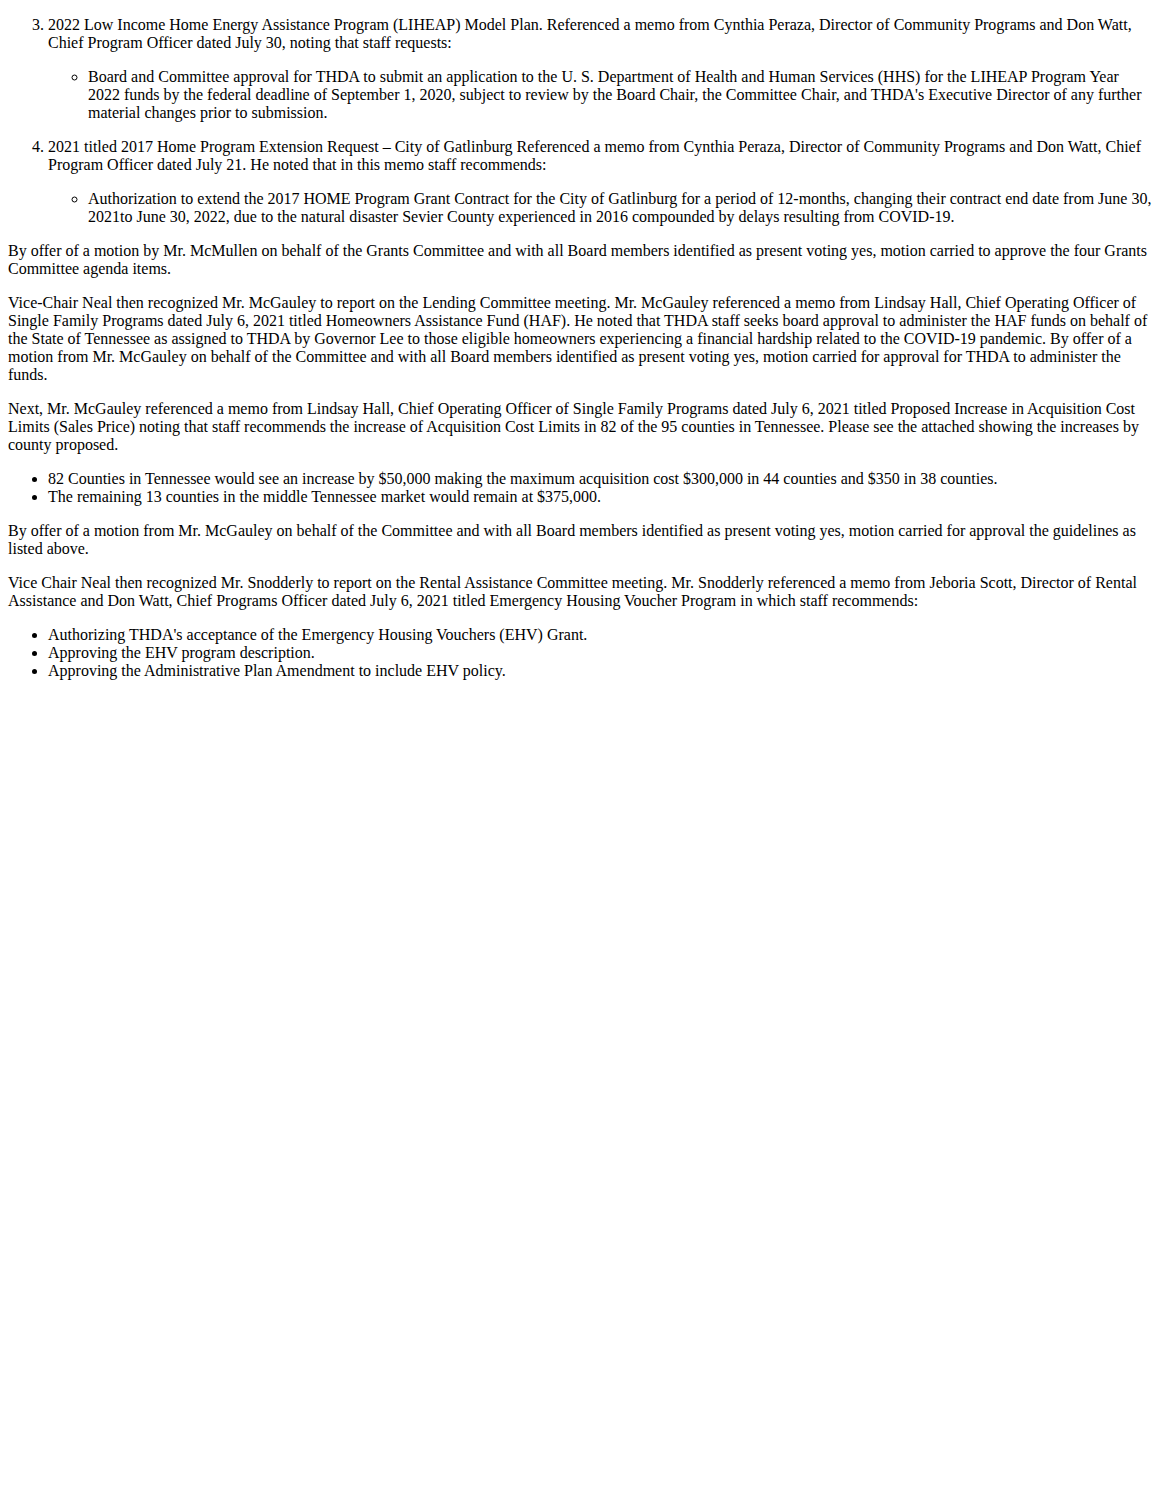2022 Low Income Home Energy Assistance Program (LIHEAP) Model Plan. Referenced a memo from Cynthia Peraza, Director of Community Programs and Don Watt, Chief Program Officer dated July 30, noting that staff requests:
Board and Committee approval for THDA to submit an application to the U. S. Department of Health and Human Services (HHS) for the LIHEAP Program Year 2022 funds by the federal deadline of September 1, 2020, subject to review by the Board Chair, the Committee Chair, and THDA's Executive Director of any further material changes prior to submission.
2021 titled 2017 Home Program Extension Request – City of Gatlinburg Referenced a memo from Cynthia Peraza, Director of Community Programs and Don Watt, Chief Program Officer dated July 21. He noted that in this memo staff recommends:
Authorization to extend the 2017 HOME Program Grant Contract for the City of Gatlinburg for a period of 12-months, changing their contract end date from June 30, 2021to June 30, 2022, due to the natural disaster Sevier County experienced in 2016 compounded by delays resulting from COVID-19.
By offer of a motion by Mr. McMullen on behalf of the Grants Committee and with all Board members identified as present voting yes, motion carried to approve the four Grants Committee agenda items.
Vice-Chair Neal then recognized Mr. McGauley to report on the Lending Committee meeting. Mr. McGauley referenced a memo from Lindsay Hall, Chief Operating Officer of Single Family Programs dated July 6, 2021 titled Homeowners Assistance Fund (HAF). He noted that THDA staff seeks board approval to administer the HAF funds on behalf of the State of Tennessee as assigned to THDA by Governor Lee to those eligible homeowners experiencing a financial hardship related to the COVID-19 pandemic. By offer of a motion from Mr. McGauley on behalf of the Committee and with all Board members identified as present voting yes, motion carried for approval for THDA to administer the funds.
Next, Mr. McGauley referenced a memo from Lindsay Hall, Chief Operating Officer of Single Family Programs dated July 6, 2021 titled Proposed Increase in Acquisition Cost Limits (Sales Price) noting that staff recommends the increase of Acquisition Cost Limits in 82 of the 95 counties in Tennessee. Please see the attached showing the increases by county proposed.
82 Counties in Tennessee would see an increase by $50,000 making the maximum acquisition cost $300,000 in 44 counties and $350 in 38 counties.
The remaining 13 counties in the middle Tennessee market would remain at $375,000.
By offer of a motion from Mr. McGauley on behalf of the Committee and with all Board members identified as present voting yes, motion carried for approval the guidelines as listed above.
Vice Chair Neal then recognized Mr. Snodderly to report on the Rental Assistance Committee meeting. Mr. Snodderly referenced a memo from Jeboria Scott, Director of Rental Assistance and Don Watt, Chief Programs Officer dated July 6, 2021 titled Emergency Housing Voucher Program in which staff recommends:
Authorizing THDA's acceptance of the Emergency Housing Vouchers (EHV) Grant.
Approving the EHV program description.
Approving the Administrative Plan Amendment to include EHV policy.